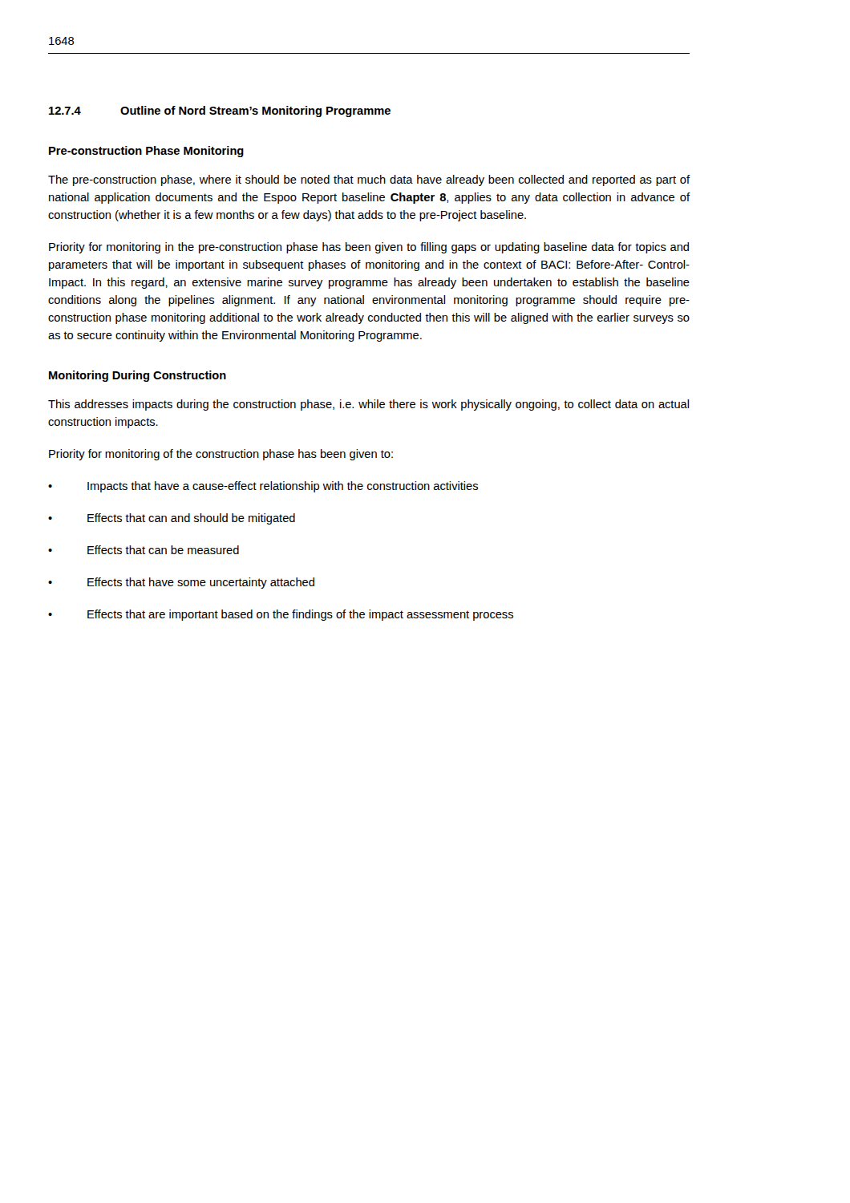1648
12.7.4 Outline of Nord Stream’s Monitoring Programme
Pre-construction Phase Monitoring
The pre-construction phase, where it should be noted that much data have already been collected and reported as part of national application documents and the Espoo Report baseline Chapter 8, applies to any data collection in advance of construction (whether it is a few months or a few days) that adds to the pre-Project baseline.
Priority for monitoring in the pre-construction phase has been given to filling gaps or updating baseline data for topics and parameters that will be important in subsequent phases of monitoring and in the context of BACI: Before-After- Control-Impact. In this regard, an extensive marine survey programme has already been undertaken to establish the baseline conditions along the pipelines alignment. If any national environmental monitoring programme should require pre-construction phase monitoring additional to the work already conducted then this will be aligned with the earlier surveys so as to secure continuity within the Environmental Monitoring Programme.
Monitoring During Construction
This addresses impacts during the construction phase, i.e. while there is work physically ongoing, to collect data on actual construction impacts.
Priority for monitoring of the construction phase has been given to:
Impacts that have a cause-effect relationship with the construction activities
Effects that can and should be mitigated
Effects that can be measured
Effects that have some uncertainty attached
Effects that are important based on the findings of the impact assessment process